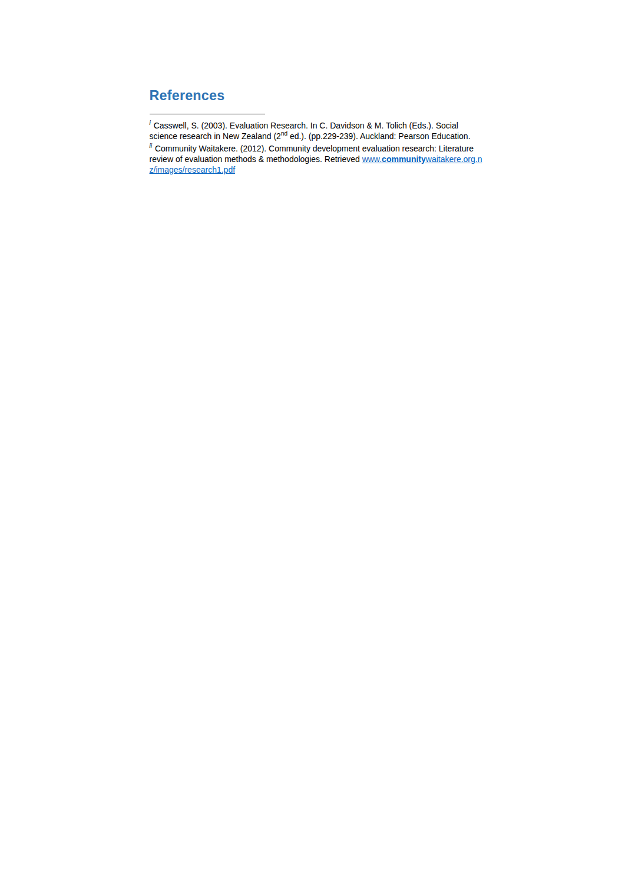References
i Casswell, S. (2003). Evaluation Research. In C. Davidson & M. Tolich (Eds.). Social science research in New Zealand (2nd ed.). (pp.229-239). Auckland: Pearson Education.
ii Community Waitakere. (2012). Community development evaluation research: Literature review of evaluation methods & methodologies. Retrieved www.communitywaitakere.org.nz/images/research1.pdf